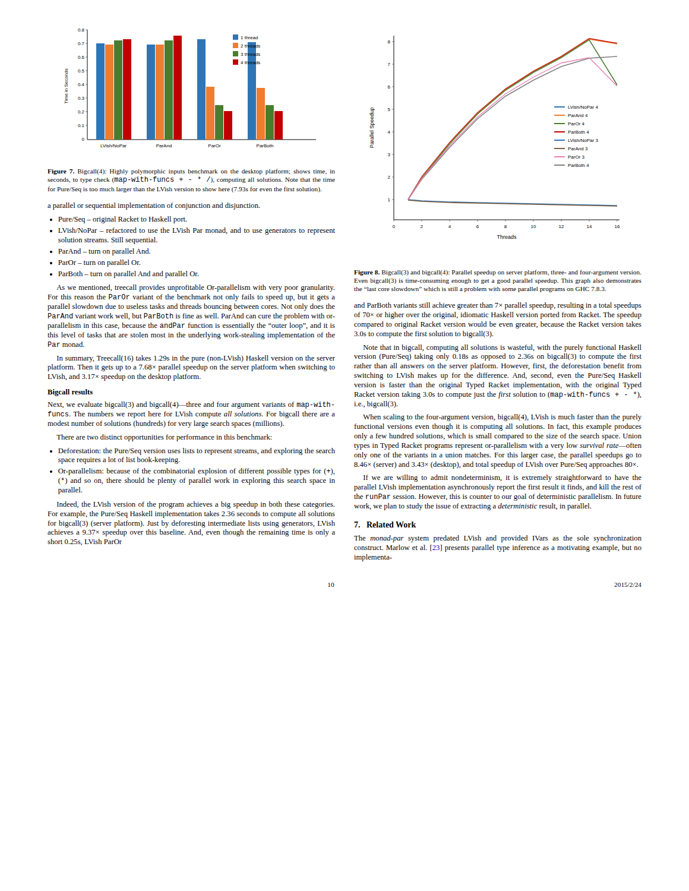0.8 0.7 0.6 0.5 0.4 0.3 0.2 0.1 0 Time in Seconds LVish/NoPar ParAnd ParOr ParBoth 1 thread 2 threads 3 threads 4 threads
Figure 7. Bigcall(4): Highly polymorphic inputs benchmark on the desktop platform; shows time, in seconds, to type check (map-with-funcs + - * /), computing all solutions. Note that the time for Pure/Seq is too much larger than the LVish version to show here (7.93s for even the first solution).
a parallel or sequential implementation of conjunction and disjunction.
Pure/Seq – original Racket to Haskell port.
LVish/NoPar – refactored to use the LVish Par monad, and to use generators to represent solution streams. Still sequential.
ParAnd – turn on parallel And.
ParOr – turn on parallel Or.
ParBoth – turn on parallel And and parallel Or.
As we mentioned, treecall provides unprofitable Or-parallelism with very poor granularity. For this reason the ParOr variant of the benchmark not only fails to speed up, but it gets a parallel slowdown due to useless tasks and threads bouncing between cores. Not only does the ParAnd variant work well, but ParBoth is fine as well. ParAnd can cure the problem with or-parallelism in this case, because the andPar function is essentially the “outer loop”, and it is this level of tasks that are stolen most in the underlying work-stealing implementation of the Par monad.
In summary, Treecall(16) takes 1.29s in the pure (non-LVish) Haskell version on the server platform. Then it gets up to a 7.68× parallel speedup on the server platform when switching to LVish, and 3.17× speedup on the desktop platform.
Bigcall results
Next, we evaluate bigcall(3) and bigcall(4)—three and four argument variants of map-with-funcs. The numbers we report here for LVish compute all solutions. For bigcall there are a modest number of solutions (hundreds) for very large search spaces (millions).
There are two distinct opportunities for performance in this benchmark:
Deforestation: the Pure/Seq version uses lists to represent streams, and exploring the search space requires a lot of list book-keeping.
Or-parallelism: because of the combinatorial explosion of different possible types for (+), (*) and so on, there should be plenty of parallel work in exploring this search space in parallel.
Indeed, the LVish version of the program achieves a big speedup in both these categories. For example, the Pure/Seq Haskell implementation takes 2.36 seconds to compute all solutions for bigcall(3) (server platform). Just by deforesting intermediate lists using generators, LVish achieves a 9.37× speedup over this baseline. And, even though the remaining time is only a short 0.25s, LVish ParOr
8 7 6 5 4 3 2 1 0 2 4 6 8 10 12 14 16 Threads Parallel Speedup LVish/NoPar 4 ParAnd 4 ParOr 4 ParBoth 4 LVish/NoPar 3 ParAnd 3 ParOr 3 ParBoth 4
Figure 8. Bigcall(3) and bigcall(4): Parallel speedup on server platform, three- and four-argument version. Even bigcall(3) is time-consuming enough to get a good parallel speedup. This graph also demonstrates the “last core slowdown” which is still a problem with some parallel programs on GHC 7.8.3.
and ParBoth variants still achieve greater than 7× parallel speedup, resulting in a total speedups of 70× or higher over the original, idiomatic Haskell version ported from Racket. The speedup compared to original Racket version would be even greater, because the Racket version takes 3.0s to compute the first solution to bigcall(3).
Note that in bigcall, computing all solutions is wasteful, with the purely functional Haskell version (Pure/Seq) taking only 0.18s as opposed to 2.36s on bigcall(3) to compute the first rather than all answers on the server platform. However, first, the deforestation benefit from switching to LVish makes up for the difference. And, second, even the Pure/Seq Haskell version is faster than the original Typed Racket implementation, with the original Typed Racket version taking 3.0s to compute just the first solution to (map-with-funcs + - *), i.e., bigcall(3).
When scaling to the four-argument version, bigcall(4), LVish is much faster than the purely functional versions even though it is computing all solutions. In fact, this example produces only a few hundred solutions, which is small compared to the size of the search space. Union types in Typed Racket programs represent or-parallelism with a very low survival rate—often only one of the variants in a union matches. For this larger case, the parallel speedups go to 8.46× (server) and 3.43× (desktop), and total speedup of LVish over Pure/Seq approaches 80×.
If we are willing to admit nondeterminism, it is extremely straightforward to have the parallel LVish implementation asynchronously report the first result it finds, and kill the rest of the runPar session. However, this is counter to our goal of deterministic parallelism. In future work, we plan to study the issue of extracting a deterministic result, in parallel.
7. Related Work
The monad-par system predated LVish and provided IVars as the sole synchronization construct. Marlow et al. [23] presents parallel type inference as a motivating example, but no implementa-
10 2015/2/24